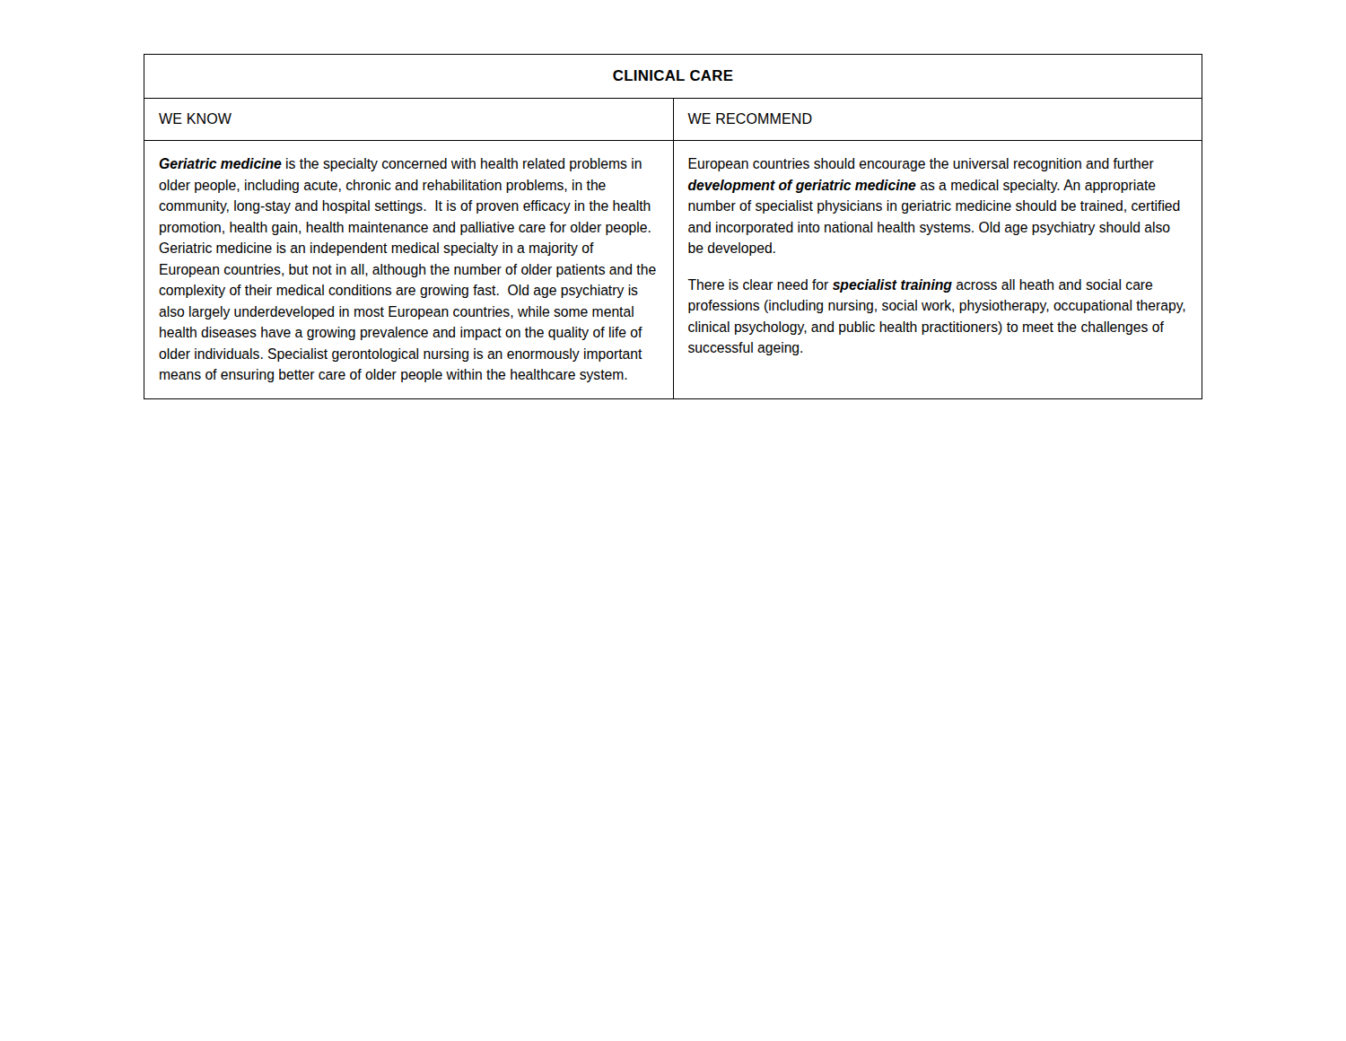| CLINICAL CARE |
| --- |
| WE KNOW | WE RECOMMEND |
| Geriatric medicine is the specialty concerned with health related problems in older people, including acute, chronic and rehabilitation problems, in the community, long-stay and hospital settings. It is of proven efficacy in the health promotion, health gain, health maintenance and palliative care for older people. Geriatric medicine is an independent medical specialty in a majority of European countries, but not in all, although the number of older patients and the complexity of their medical conditions are growing fast. Old age psychiatry is also largely underdeveloped in most European countries, while some mental health diseases have a growing prevalence and impact on the quality of life of older individuals. Specialist gerontological nursing is an enormously important means of ensuring better care of older people within the healthcare system. | European countries should encourage the universal recognition and further development of geriatric medicine as a medical specialty. An appropriate number of specialist physicians in geriatric medicine should be trained, certified and incorporated into national health systems. Old age psychiatry should also be developed. There is clear need for specialist training across all heath and social care professions (including nursing, social work, physiotherapy, occupational therapy, clinical psychology, and public health practitioners) to meet the challenges of successful ageing. |